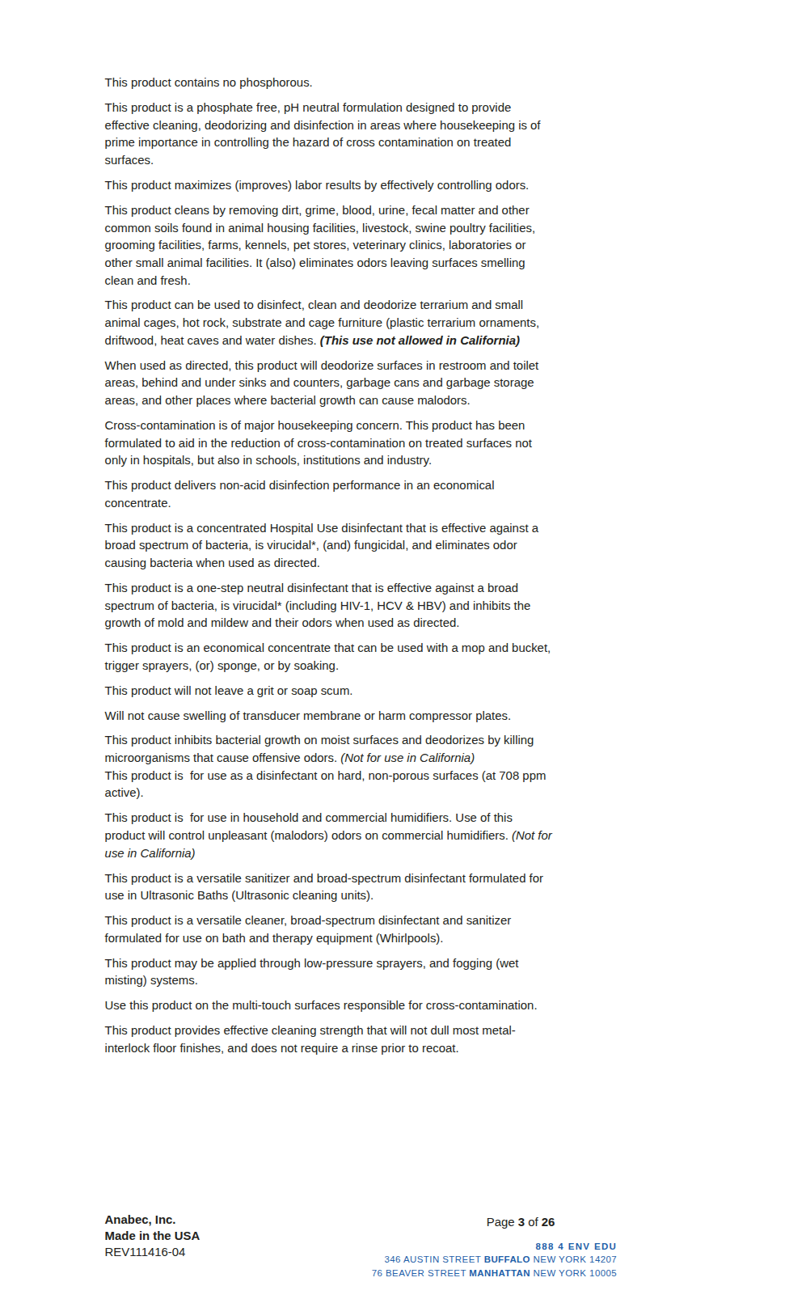This product contains no phosphorous.
This product is a phosphate free, pH neutral formulation designed to provide effective cleaning, deodorizing and disinfection in areas where housekeeping is of prime importance in controlling the hazard of cross contamination on treated surfaces.
This product maximizes (improves) labor results by effectively controlling odors.
This product cleans by removing dirt, grime, blood, urine, fecal matter and other common soils found in animal housing facilities, livestock, swine poultry facilities, grooming facilities, farms, kennels, pet stores, veterinary clinics, laboratories or other small animal facilities. It (also) eliminates odors leaving surfaces smelling clean and fresh.
This product can be used to disinfect, clean and deodorize terrarium and small animal cages, hot rock, substrate and cage furniture (plastic terrarium ornaments, driftwood, heat caves and water dishes. (This use not allowed in California)
When used as directed, this product will deodorize surfaces in restroom and toilet areas, behind and under sinks and counters, garbage cans and garbage storage areas, and other places where bacterial growth can cause malodors.
Cross-contamination is of major housekeeping concern. This product has been formulated to aid in the reduction of cross-contamination on treated surfaces not only in hospitals, but also in schools, institutions and industry.
This product delivers non-acid disinfection performance in an economical concentrate.
This product is a concentrated Hospital Use disinfectant that is effective against a broad spectrum of bacteria, is virucidal*, (and) fungicidal, and eliminates odor causing bacteria when used as directed.
This product is a one-step neutral disinfectant that is effective against a broad spectrum of bacteria, is virucidal* (including HIV-1, HCV & HBV) and inhibits the growth of mold and mildew and their odors when used as directed.
This product is an economical concentrate that can be used with a mop and bucket, trigger sprayers, (or) sponge, or by soaking.
This product will not leave a grit or soap scum.
Will not cause swelling of transducer membrane or harm compressor plates.
This product inhibits bacterial growth on moist surfaces and deodorizes by killing microorganisms that cause offensive odors. (Not for use in California)
This product is for use as a disinfectant on hard, non-porous surfaces (at 708 ppm active).
This product is for use in household and commercial humidifiers. Use of this product will control unpleasant (malodors) odors on commercial humidifiers. (Not for use in California)
This product is a versatile sanitizer and broad-spectrum disinfectant formulated for use in Ultrasonic Baths (Ultrasonic cleaning units).
This product is a versatile cleaner, broad-spectrum disinfectant and sanitizer formulated for use on bath and therapy equipment (Whirlpools).
This product may be applied through low-pressure sprayers, and fogging (wet misting) systems.
Use this product on the multi-touch surfaces responsible for cross-contamination.
This product provides effective cleaning strength that will not dull most metal-interlock floor finishes, and does not require a rinse prior to recoat.
Anabec, Inc.
Made in the USA
REV111416-04
Page 3 of 26
888 4 ENV EDU
346 AUSTIN STREET BUFFALO NEW YORK 14207
76 BEAVER STREET MANHATTAN NEW YORK 10005